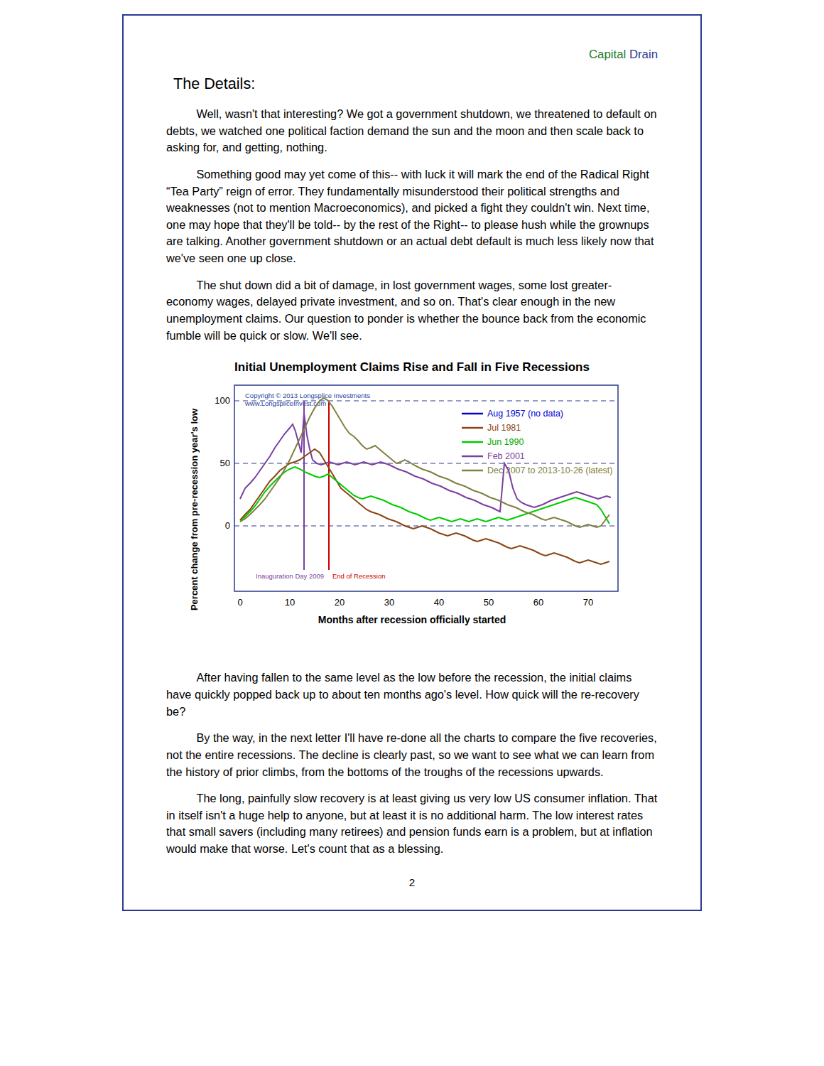Capital Drain
The Details:
Well, wasn't that interesting? We got a government shutdown, we threatened to default on debts, we watched one political faction demand the sun and the moon and then scale back to asking for, and getting, nothing.
Something good may yet come of this-- with luck it will mark the end of the Radical Right “Tea Party” reign of error. They fundamentally misunderstood their political strengths and weaknesses (not to mention Macroeconomics), and picked a fight they couldn't win. Next time, one may hope that they'll be told-- by the rest of the Right-- to please hush while the grownups are talking. Another government shutdown or an actual debt default is much less likely now that we've seen one up close.
The shut down did a bit of damage, in lost government wages, some lost greater-economy wages, delayed private investment, and so on. That's clear enough in the new unemployment claims. Our question to ponder is whether the bounce back from the economic fumble will be quick or slow. We'll see.
Initial Unemployment Claims Rise and Fall in Five Recessions Initial Unemployment Claims Rise and Fall in Five Recessions Percent change from pre-recession year's low Copyright © 2013 Longsplice Investments www.LongspliceInvest.com 100 50 0 0 10 20 30 40 50 60 70 Months after recession officially started Inauguration Day 2009 End of Recession Aug 1957 (no data) Jul 1981 Jun 1990 Feb 2001 Dec 2007 to 2013-10-26 (latest)
After having fallen to the same level as the low before the recession, the initial claims have quickly popped back up to about ten months ago's level. How quick will the re-recovery be?
By the way, in the next letter I'll have re-done all the charts to compare the five recoveries, not the entire recessions. The decline is clearly past, so we want to see what we can learn from the history of prior climbs, from the bottoms of the troughs of the recessions upwards.
The long, painfully slow recovery is at least giving us very low US consumer inflation. That in itself isn't a huge help to anyone, but at least it is no additional harm. The low interest rates that small savers (including many retirees) and pension funds earn is a problem, but at inflation would make that worse. Let's count that as a blessing.
2